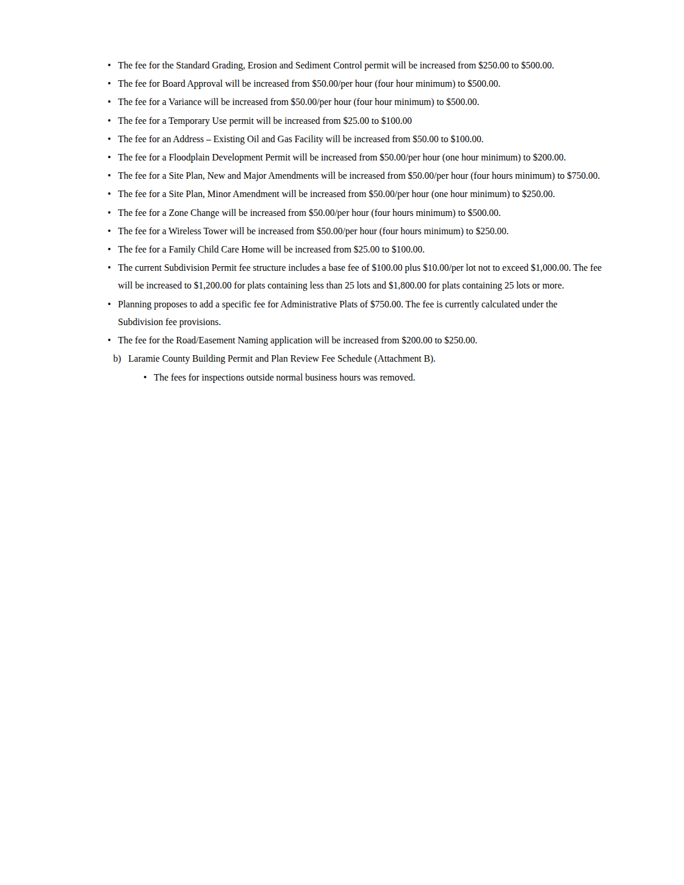The fee for the Standard Grading, Erosion and Sediment Control permit will be increased from $250.00 to $500.00.
The fee for Board Approval will be increased from $50.00/per hour (four hour minimum) to $500.00.
The fee for a Variance will be increased from $50.00/per hour (four hour minimum) to $500.00.
The fee for a Temporary Use permit will be increased from $25.00 to $100.00
The fee for an Address – Existing Oil and Gas Facility will be increased from $50.00 to $100.00.
The fee for a Floodplain Development Permit will be increased from $50.00/per hour (one hour minimum) to $200.00.
The fee for a Site Plan, New and Major Amendments will be increased from $50.00/per hour (four hours minimum) to $750.00.
The fee for a Site Plan, Minor Amendment will be increased from $50.00/per hour (one hour minimum) to $250.00.
The fee for a Zone Change will be increased from $50.00/per hour (four hours minimum) to $500.00.
The fee for a Wireless Tower will be increased from $50.00/per hour (four hours minimum) to $250.00.
The fee for a Family Child Care Home will be increased from $25.00 to $100.00.
The current Subdivision Permit fee structure includes a base fee of $100.00 plus $10.00/per lot not to exceed $1,000.00. The fee will be increased to $1,200.00 for plats containing less than 25 lots and $1,800.00 for plats containing 25 lots or more.
Planning proposes to add a specific fee for Administrative Plats of $750.00. The fee is currently calculated under the Subdivision fee provisions.
The fee for the Road/Easement Naming application will be increased from $200.00 to $250.00.
b) Laramie County Building Permit and Plan Review Fee Schedule (Attachment B).
The fees for inspections outside normal business hours was removed.